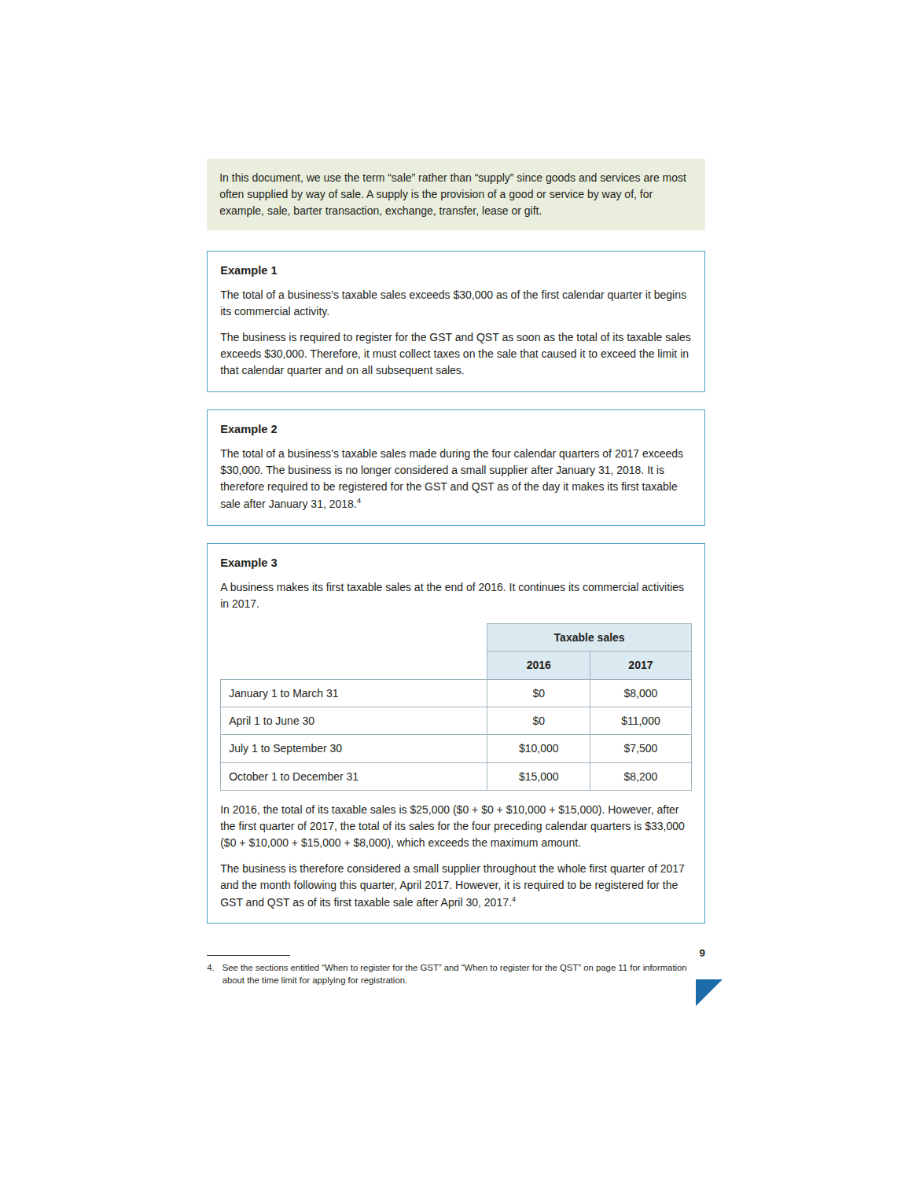In this document, we use the term “sale” rather than “supply” since goods and services are most often supplied by way of sale. A supply is the provision of a good or service by way of, for example, sale, barter transaction, exchange, transfer, lease or gift.
Example 1
The total of a business’s taxable sales exceeds $30,000 as of the first calendar quarter it begins its commercial activity.
The business is required to register for the GST and QST as soon as the total of its taxable sales exceeds $30,000. Therefore, it must collect taxes on the sale that caused it to exceed the limit in that calendar quarter and on all subsequent sales.
Example 2
The total of a business’s taxable sales made during the four calendar quarters of 2017 exceeds $30,000. The business is no longer considered a small supplier after January 31, 2018. It is therefore required to be registered for the GST and QST as of the day it makes its first taxable sale after January 31, 2018.4
Example 3
A business makes its first taxable sales at the end of 2016. It continues its commercial activities in 2017.
| | Taxable sales |
| --- | --- |
| 2016 | 2017 |
| January 1 to March 31 | $0 | $8,000 |
| April 1 to June 30 | $0 | $11,000 |
| July 1 to September 30 | $10,000 | $7,500 |
| October 1 to December 31 | $15,000 | $8,200 |
In 2016, the total of its taxable sales is $25,000 ($0 + $0 + $10,000 + $15,000). However, after the first quarter of 2017, the total of its sales for the four preceding calendar quarters is $33,000 ($0 + $10,000 + $15,000 + $8,000), which exceeds the maximum amount.
The business is therefore considered a small supplier throughout the whole first quarter of 2017 and the month following this quarter, April 2017. However, it is required to be registered for the GST and QST as of its first taxable sale after April 30, 2017.4
4. See the sections entitled “When to register for the GST” and “When to register for the QST” on page 11 for information about the time limit for applying for registration.
9